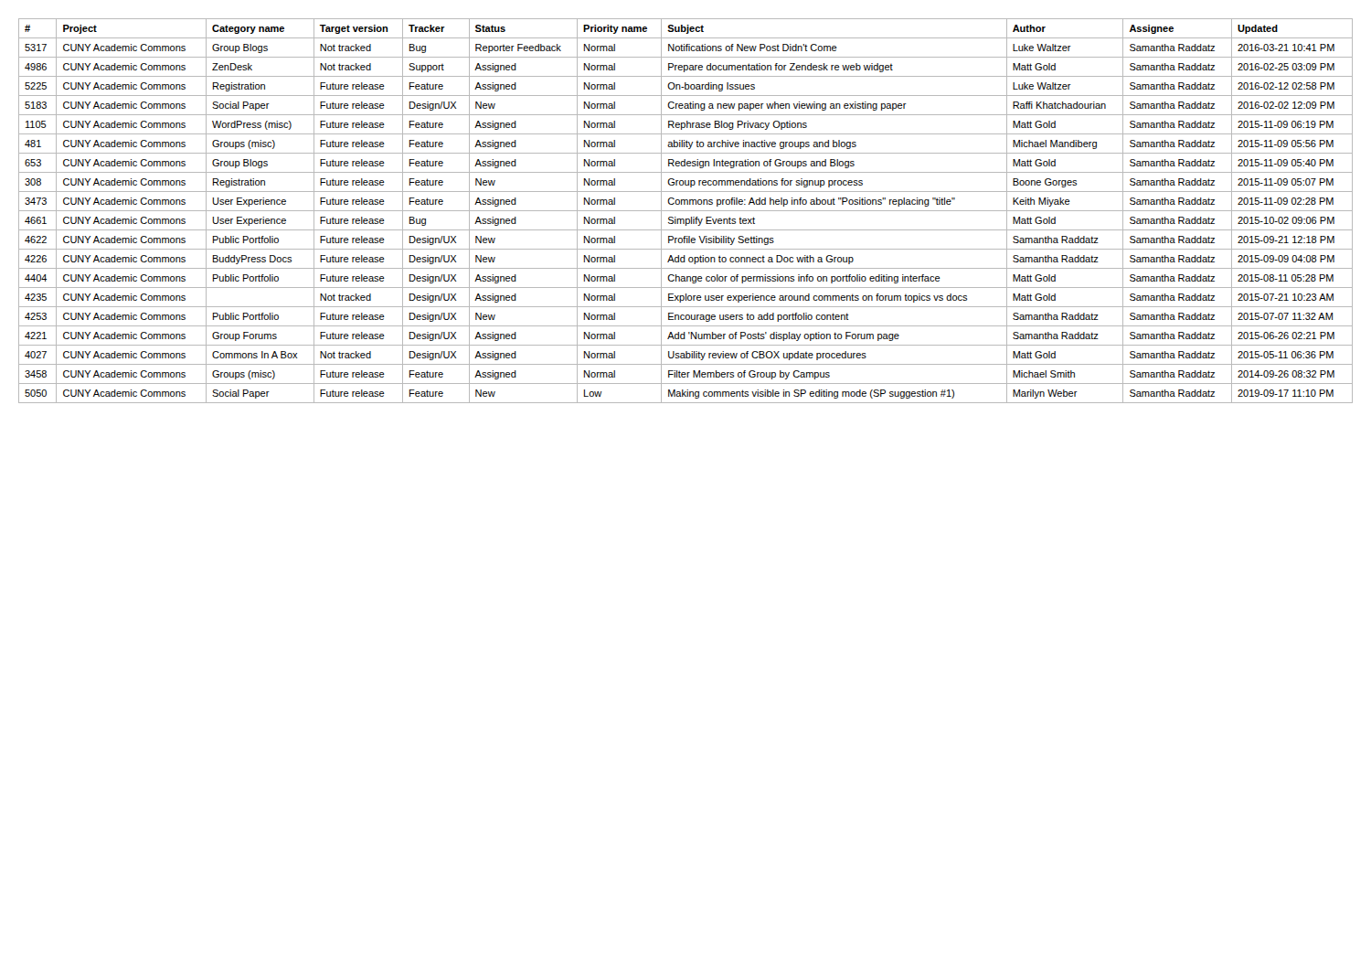| # | Project | Category name | Target version | Tracker | Status | Priority name | Subject | Author | Assignee | Updated |
| --- | --- | --- | --- | --- | --- | --- | --- | --- | --- | --- |
| 5317 | CUNY Academic Commons | Group Blogs | Not tracked | Bug | Reporter Feedback | Normal | Notifications of New Post Didn't Come | Luke Waltzer | Samantha Raddatz | 2016-03-21 10:41 PM |
| 4986 | CUNY Academic Commons | ZenDesk | Not tracked | Support | Assigned | Normal | Prepare documentation for Zendesk re web widget | Matt Gold | Samantha Raddatz | 2016-02-25 03:09 PM |
| 5225 | CUNY Academic Commons | Registration | Future release | Feature | Assigned | Normal | On-boarding Issues | Luke Waltzer | Samantha Raddatz | 2016-02-12 02:58 PM |
| 5183 | CUNY Academic Commons | Social Paper | Future release | Design/UX | New | Normal | Creating a new paper when viewing an existing paper | Raffi Khatchadourian | Samantha Raddatz | 2016-02-02 12:09 PM |
| 1105 | CUNY Academic Commons | WordPress (misc) | Future release | Feature | Assigned | Normal | Rephrase Blog Privacy Options | Matt Gold | Samantha Raddatz | 2015-11-09 06:19 PM |
| 481 | CUNY Academic Commons | Groups (misc) | Future release | Feature | Assigned | Normal | ability to archive inactive groups and blogs | Michael Mandiberg | Samantha Raddatz | 2015-11-09 05:56 PM |
| 653 | CUNY Academic Commons | Group Blogs | Future release | Feature | Assigned | Normal | Redesign Integration of Groups and Blogs | Matt Gold | Samantha Raddatz | 2015-11-09 05:40 PM |
| 308 | CUNY Academic Commons | Registration | Future release | Feature | New | Normal | Group recommendations for signup process | Boone Gorges | Samantha Raddatz | 2015-11-09 05:07 PM |
| 3473 | CUNY Academic Commons | User Experience | Future release | Feature | Assigned | Normal | Commons profile: Add help info about "Positions" replacing "title" | Keith Miyake | Samantha Raddatz | 2015-11-09 02:28 PM |
| 4661 | CUNY Academic Commons | User Experience | Future release | Bug | Assigned | Normal | Simplify Events text | Matt Gold | Samantha Raddatz | 2015-10-02 09:06 PM |
| 4622 | CUNY Academic Commons | Public Portfolio | Future release | Design/UX | New | Normal | Profile Visibility Settings | Samantha Raddatz | Samantha Raddatz | 2015-09-21 12:18 PM |
| 4226 | CUNY Academic Commons | BuddyPress Docs | Future release | Design/UX | New | Normal | Add option to connect a Doc with a Group | Samantha Raddatz | Samantha Raddatz | 2015-09-09 04:08 PM |
| 4404 | CUNY Academic Commons | Public Portfolio | Future release | Design/UX | Assigned | Normal | Change color of permissions info on portfolio editing interface | Matt Gold | Samantha Raddatz | 2015-08-11 05:28 PM |
| 4235 | CUNY Academic Commons | | Not tracked | Design/UX | Assigned | Normal | Explore user experience around comments on forum topics vs docs | Matt Gold | Samantha Raddatz | 2015-07-21 10:23 AM |
| 4253 | CUNY Academic Commons | Public Portfolio | Future release | Design/UX | New | Normal | Encourage users to add portfolio content | Samantha Raddatz | Samantha Raddatz | 2015-07-07 11:32 AM |
| 4221 | CUNY Academic Commons | Group Forums | Future release | Design/UX | Assigned | Normal | Add 'Number of Posts' display option to Forum page | Samantha Raddatz | Samantha Raddatz | 2015-06-26 02:21 PM |
| 4027 | CUNY Academic Commons | Commons In A Box | Not tracked | Design/UX | Assigned | Normal | Usability review of CBOX update procedures | Matt Gold | Samantha Raddatz | 2015-05-11 06:36 PM |
| 3458 | CUNY Academic Commons | Groups (misc) | Future release | Feature | Assigned | Normal | Filter Members of Group by Campus | Michael Smith | Samantha Raddatz | 2014-09-26 08:32 PM |
| 5050 | CUNY Academic Commons | Social Paper | Future release | Feature | New | Low | Making comments visible in SP editing mode (SP suggestion #1) | Marilyn Weber | Samantha Raddatz | 2019-09-17 11:10 PM |